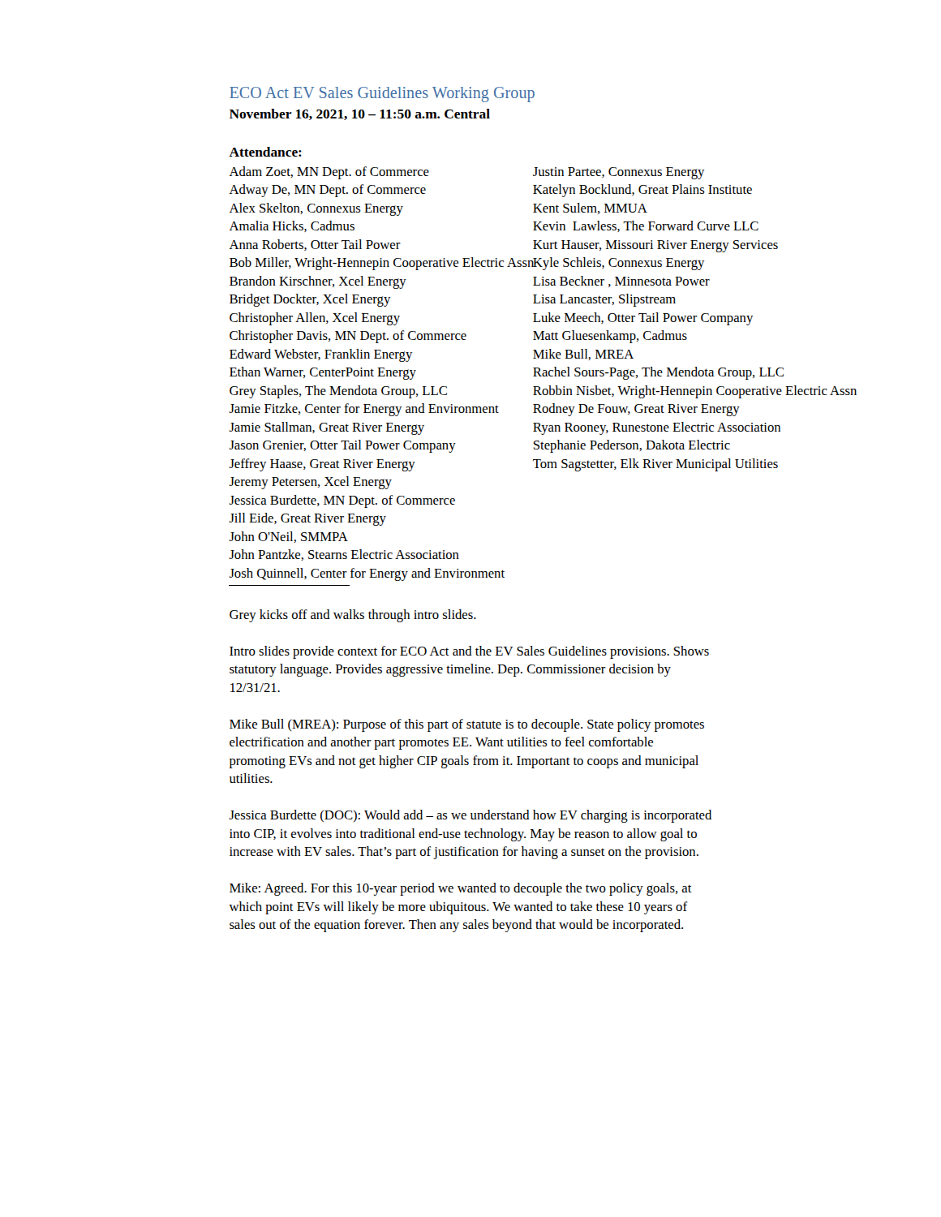ECO Act EV Sales Guidelines Working Group
November 16, 2021, 10 – 11:50 a.m. Central
Attendance:
Adam Zoet, MN Dept. of Commerce
Adway De, MN Dept. of Commerce
Alex Skelton, Connexus Energy
Amalia Hicks, Cadmus
Anna Roberts, Otter Tail Power
Bob Miller, Wright-Hennepin Cooperative Electric Assn
Brandon Kirschner, Xcel Energy
Bridget Dockter, Xcel Energy
Christopher Allen, Xcel Energy
Christopher Davis, MN Dept. of Commerce
Edward Webster, Franklin Energy
Ethan Warner, CenterPoint Energy
Grey Staples, The Mendota Group, LLC
Jamie Fitzke, Center for Energy and Environment
Jamie Stallman, Great River Energy
Jason Grenier, Otter Tail Power Company
Jeffrey Haase, Great River Energy
Jeremy Petersen, Xcel Energy
Jessica Burdette, MN Dept. of Commerce
Jill Eide, Great River Energy
John O'Neil, SMMPA
John Pantzke, Stearns Electric Association
Josh Quinnell, Center for Energy and Environment
Justin Partee, Connexus Energy
Katelyn Bocklund, Great Plains Institute
Kent Sulem, MMUA
Kevin Lawless, The Forward Curve LLC
Kurt Hauser, Missouri River Energy Services
Kyle Schleis, Connexus Energy
Lisa Beckner , Minnesota Power
Lisa Lancaster, Slipstream
Luke Meech, Otter Tail Power Company
Matt Gluesenkamp, Cadmus
Mike Bull, MREA
Rachel Sours-Page, The Mendota Group, LLC
Robbin Nisbet, Wright-Hennepin Cooperative Electric Assn
Rodney De Fouw, Great River Energy
Ryan Rooney, Runestone Electric Association
Stephanie Pederson, Dakota Electric
Tom Sagstetter, Elk River Municipal Utilities
Grey kicks off and walks through intro slides.
Intro slides provide context for ECO Act and the EV Sales Guidelines provisions. Shows statutory language. Provides aggressive timeline. Dep. Commissioner decision by 12/31/21.
Mike Bull (MREA): Purpose of this part of statute is to decouple. State policy promotes electrification and another part promotes EE. Want utilities to feel comfortable promoting EVs and not get higher CIP goals from it. Important to coops and municipal utilities.
Jessica Burdette (DOC): Would add – as we understand how EV charging is incorporated into CIP, it evolves into traditional end-use technology. May be reason to allow goal to increase with EV sales. That’s part of justification for having a sunset on the provision.
Mike: Agreed. For this 10-year period we wanted to decouple the two policy goals, at which point EVs will likely be more ubiquitous. We wanted to take these 10 years of sales out of the equation forever. Then any sales beyond that would be incorporated.